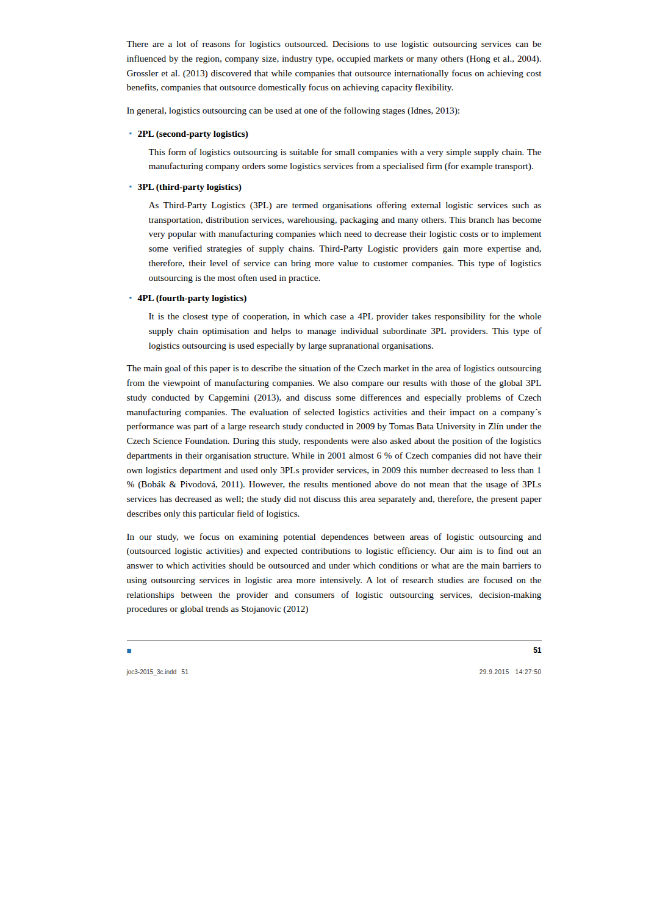There are a lot of reasons for logistics outsourced. Decisions to use logistic outsourcing services can be influenced by the region, company size, industry type, occupied markets or many others (Hong et al., 2004). Grossler et al. (2013) discovered that while companies that outsource internationally focus on achieving cost benefits, companies that outsource domestically focus on achieving capacity flexibility.
In general, logistics outsourcing can be used at one of the following stages (Idnes, 2013):
▪2PL (second-party logistics) This form of logistics outsourcing is suitable for small companies with a very simple supply chain. The manufacturing company orders some logistics services from a specialised firm (for example transport).
▪3PL (third-party logistics) As Third-Party Logistics (3PL) are termed organisations offering external logistic services such as transportation, distribution services, warehousing, packaging and many others. This branch has become very popular with manufacturing companies which need to decrease their logistic costs or to implement some verified strategies of supply chains. Third-Party Logistic providers gain more expertise and, therefore, their level of service can bring more value to customer companies. This type of logistics outsourcing is the most often used in practice.
▪4PL (fourth-party logistics) It is the closest type of cooperation, in which case a 4PL provider takes responsibility for the whole supply chain optimisation and helps to manage individual subordinate 3PL providers. This type of logistics outsourcing is used especially by large supranational organisations.
The main goal of this paper is to describe the situation of the Czech market in the area of logistics outsourcing from the viewpoint of manufacturing companies. We also compare our results with those of the global 3PL study conducted by Capgemini (2013), and discuss some differences and especially problems of Czech manufacturing companies. The evaluation of selected logistics activities and their impact on a company´s performance was part of a large research study conducted in 2009 by Tomas Bata University in Zlín under the Czech Science Foundation. During this study, respondents were also asked about the position of the logistics departments in their organisation structure. While in 2001 almost 6 % of Czech companies did not have their own logistics department and used only 3PLs provider services, in 2009 this number decreased to less than 1 % (Bobák & Pivodová, 2011). However, the results mentioned above do not mean that the usage of 3PLs services has decreased as well; the study did not discuss this area separately and, therefore, the present paper describes only this particular field of logistics.
In our study, we focus on examining potential dependences between areas of logistic outsourcing and (outsourced logistic activities) and expected contributions to logistic efficiency. Our aim is to find out an answer to which activities should be outsourced and under which conditions or what are the main barriers to using outsourcing services in logistic area more intensively. A lot of research studies are focused on the relationships between the provider and consumers of logistic outsourcing services, decision-making procedures or global trends as Stojanovic (2012)
■ 51
joc3-2015_3c.indd 51 29.9.2015 14:27:50